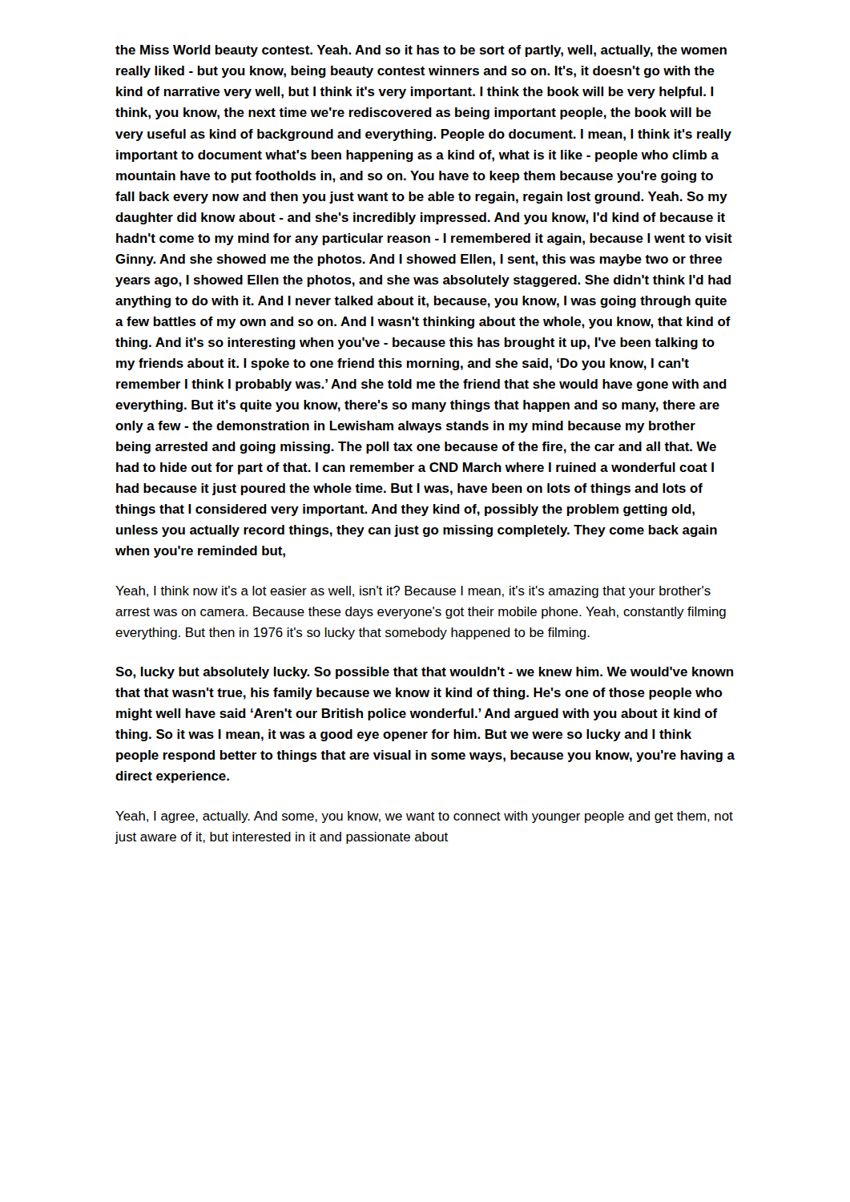the Miss World beauty contest. Yeah. And so it has to be sort of partly, well, actually, the women really liked - but you know, being beauty contest winners and so on. It's, it doesn't go with the kind of narrative very well, but I think it's very important. I think the book will be very helpful. I think, you know, the next time we're rediscovered as being important people, the book will be very useful as kind of background and everything. People do document. I mean, I think it's really important to document what's been happening as a kind of, what is it like - people who climb a mountain have to put footholds in, and so on. You have to keep them because you're going to fall back every now and then you just want to be able to regain, regain lost ground. Yeah. So my daughter did know about - and she's incredibly impressed. And you know, I'd kind of because it hadn't come to my mind for any particular reason - I remembered it again, because I went to visit Ginny. And she showed me the photos. And I showed Ellen, I sent, this was maybe two or three years ago, I showed Ellen the photos, and she was absolutely staggered. She didn't think I'd had anything to do with it. And I never talked about it, because, you know, I was going through quite a few battles of my own and so on. And I wasn't thinking about the whole, you know, that kind of thing. And it's so interesting when you've - because this has brought it up, I've been talking to my friends about it. I spoke to one friend this morning, and she said, ‘Do you know, I can't remember I think I probably was.’ And she told me the friend that she would have gone with and everything. But it's quite you know, there's so many things that happen and so many, there are only a few - the demonstration in Lewisham always stands in my mind because my brother being arrested and going missing. The poll tax one because of the fire, the car and all that. We had to hide out for part of that. I can remember a CND March where I ruined a wonderful coat I had because it just poured the whole time. But I was, have been on lots of things and lots of things that I considered very important. And they kind of, possibly the problem getting old, unless you actually record things, they can just go missing completely. They come back again when you're reminded but,
Yeah, I think now it's a lot easier as well, isn't it? Because I mean, it's it's amazing that your brother's arrest was on camera. Because these days everyone's got their mobile phone. Yeah, constantly filming everything. But then in 1976 it's so lucky that somebody happened to be filming.
So, lucky but absolutely lucky. So possible that that wouldn't - we knew him. We would've known that that wasn't true, his family because we know it kind of thing. He's one of those people who might well have said ‘Aren't our British police wonderful.’ And argued with you about it kind of thing. So it was I mean, it was a good eye opener for him. But we were so lucky and I think people respond better to things that are visual in some ways, because you know, you're having a direct experience.
Yeah, I agree, actually. And some, you know, we want to connect with younger people and get them, not just aware of it, but interested in it and passionate about